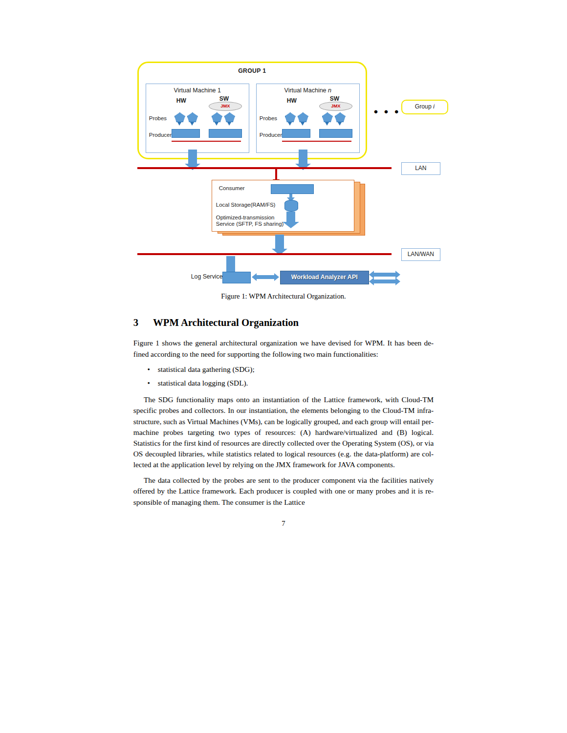GROUP 1
Virtual Machine 1
HW
SW
JMX
Probes
Producers
Virtual Machine n
HW
SW
JMX
Probes
Producers
• • •
Group i
LAN
Consumer
Local Storage(RAM/FS)
Optimized-transmission
Service (SFTP, FS sharing)
LAN/WAN
Log Service
Workload Analyzer API
Figure 1: WPM Architectural Organization.
3 WPM Architectural Organization
Figure 1 shows the general architectural organization we have devised for WPM. It has been defined according to the need for supporting the following two main functionalities:
statistical data gathering (SDG);
statistical data logging (SDL).
The SDG functionality maps onto an instantiation of the Lattice framework, with Cloud-TM specific probes and collectors. In our instantiation, the elements belonging to the Cloud-TM infrastructure, such as Virtual Machines (VMs), can be logically grouped, and each group will entail per-machine probes targeting two types of resources: (A) hardware/virtualized and (B) logical. Statistics for the first kind of resources are directly collected over the Operating System (OS), or via OS decoupled libraries, while statistics related to logical resources (e.g. the data-platform) are collected at the application level by relying on the JMX framework for JAVA components.
The data collected by the probes are sent to the producer component via the facilities natively offered by the Lattice framework. Each producer is coupled with one or many probes and it is responsible of managing them. The consumer is the Lattice
7